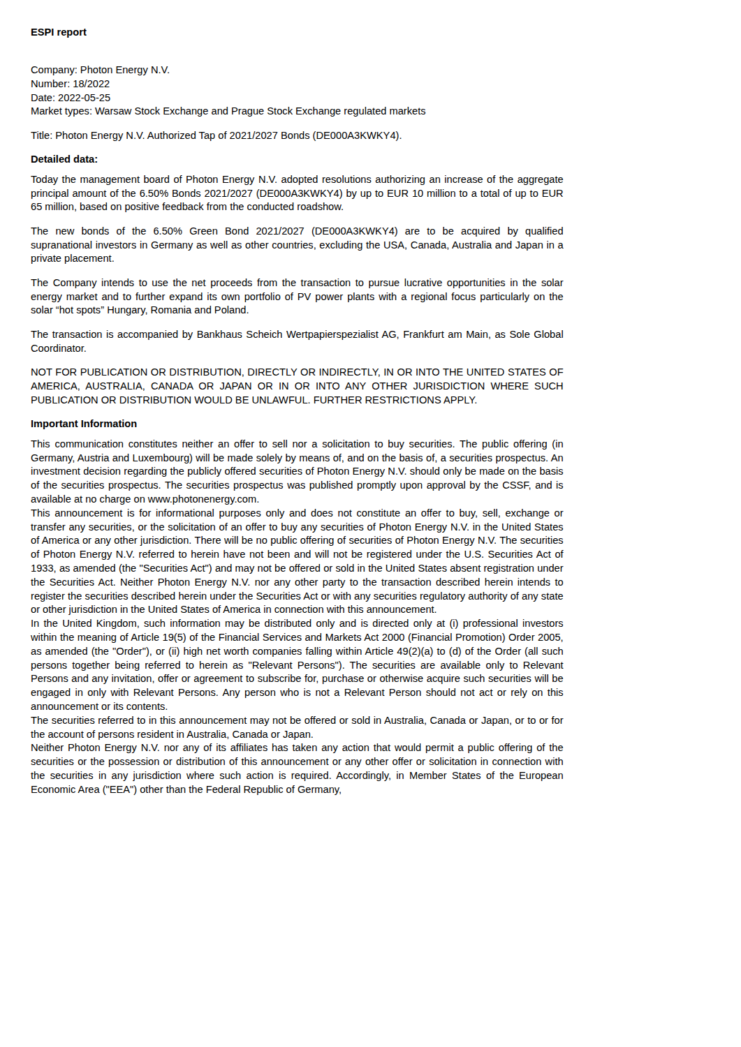ESPI report
Company: Photon Energy N.V. Number: 18/2022 Date: 2022-05-25 Market types: Warsaw Stock Exchange and Prague Stock Exchange regulated markets
Title: Photon Energy N.V. Authorized Tap of 2021/2027 Bonds (DE000A3KWKY4).
Detailed data:
Today the management board of Photon Energy N.V. adopted resolutions authorizing an increase of the aggregate principal amount of the 6.50% Bonds 2021/2027 (DE000A3KWKY4) by up to EUR 10 million to a total of up to EUR 65 million, based on positive feedback from the conducted roadshow.
The new bonds of the 6.50% Green Bond 2021/2027 (DE000A3KWKY4) are to be acquired by qualified supranational investors in Germany as well as other countries, excluding the USA, Canada, Australia and Japan in a private placement.
The Company intends to use the net proceeds from the transaction to pursue lucrative opportunities in the solar energy market and to further expand its own portfolio of PV power plants with a regional focus particularly on the solar “hot spots” Hungary, Romania and Poland.
The transaction is accompanied by Bankhaus Scheich Wertpapierspezialist AG, Frankfurt am Main, as Sole Global Coordinator.
NOT FOR PUBLICATION OR DISTRIBUTION, DIRECTLY OR INDIRECTLY, IN OR INTO THE UNITED STATES OF AMERICA, AUSTRALIA, CANADA OR JAPAN OR IN OR INTO ANY OTHER JURISDICTION WHERE SUCH PUBLICATION OR DISTRIBUTION WOULD BE UNLAWFUL. FURTHER RESTRICTIONS APPLY.
Important Information
This communication constitutes neither an offer to sell nor a solicitation to buy securities. The public offering (in Germany, Austria and Luxembourg) will be made solely by means of, and on the basis of, a securities prospectus. An investment decision regarding the publicly offered securities of Photon Energy N.V. should only be made on the basis of the securities prospectus. The securities prospectus was published promptly upon approval by the CSSF, and is available at no charge on www.photonenergy.com.
This announcement is for informational purposes only and does not constitute an offer to buy, sell, exchange or transfer any securities, or the solicitation of an offer to buy any securities of Photon Energy N.V. in the United States of America or any other jurisdiction. There will be no public offering of securities of Photon Energy N.V. The securities of Photon Energy N.V. referred to herein have not been and will not be registered under the U.S. Securities Act of 1933, as amended (the "Securities Act") and may not be offered or sold in the United States absent registration under the Securities Act. Neither Photon Energy N.V. nor any other party to the transaction described herein intends to register the securities described herein under the Securities Act or with any securities regulatory authority of any state or other jurisdiction in the United States of America in connection with this announcement.
In the United Kingdom, such information may be distributed only and is directed only at (i) professional investors within the meaning of Article 19(5) of the Financial Services and Markets Act 2000 (Financial Promotion) Order 2005, as amended (the "Order"), or (ii) high net worth companies falling within Article 49(2)(a) to (d) of the Order (all such persons together being referred to herein as "Relevant Persons"). The securities are available only to Relevant Persons and any invitation, offer or agreement to subscribe for, purchase or otherwise acquire such securities will be engaged in only with Relevant Persons. Any person who is not a Relevant Person should not act or rely on this announcement or its contents.
The securities referred to in this announcement may not be offered or sold in Australia, Canada or Japan, or to or for the account of persons resident in Australia, Canada or Japan.
Neither Photon Energy N.V. nor any of its affiliates has taken any action that would permit a public offering of the securities or the possession or distribution of this announcement or any other offer or solicitation in connection with the securities in any jurisdiction where such action is required. Accordingly, in Member States of the European Economic Area ("EEA") other than the Federal Republic of Germany,